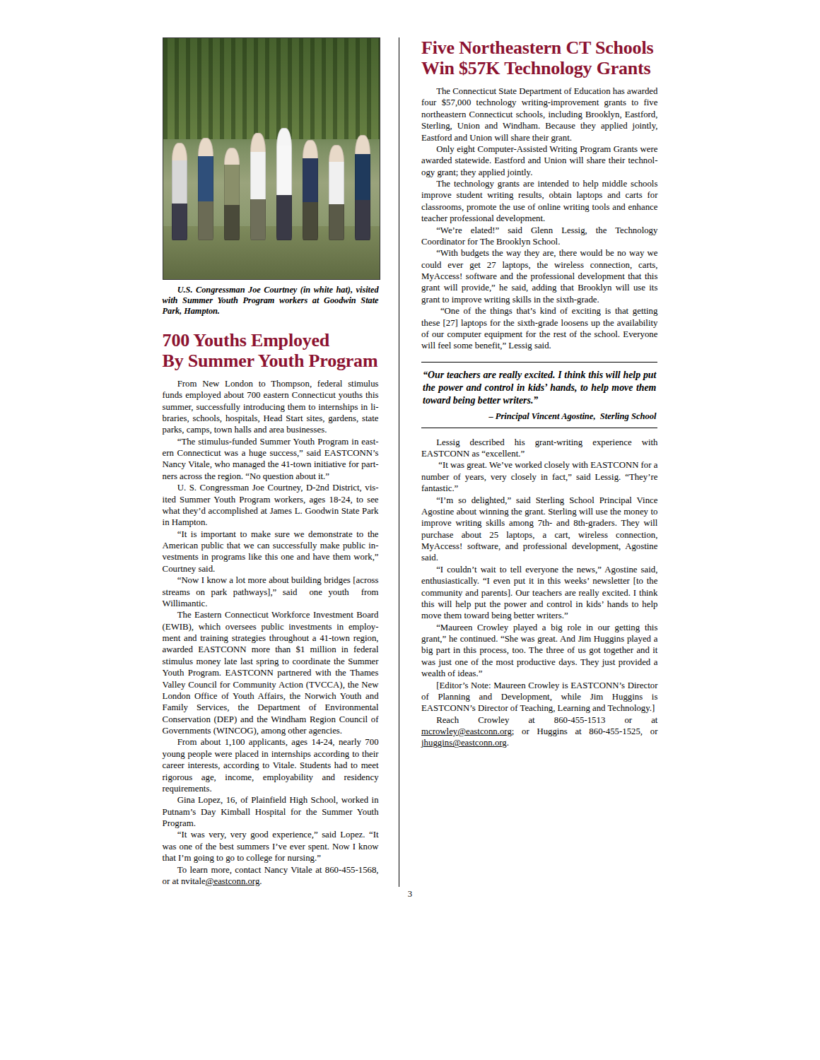U.S. Congressman Joe Courtney (in white hat), visited with Summer Youth Program workers at Goodwin State Park, Hampton.
700 Youths Employed
By Summer Youth Program
From New London to Thompson, federal stimulus funds employed about 700 eastern Connecticut youths this summer, successfully introducing them to internships in libraries, schools, hospitals, Head Start sites, gardens, state parks, camps, town halls and area businesses.
“The stimulus-funded Summer Youth Program in eastern Connecticut was a huge success,” said EASTCONN’s Nancy Vitale, who managed the 41-town initiative for partners across the region. “No question about it.”
U. S. Congressman Joe Courtney, D-2nd District, visited Summer Youth Program workers, ages 18-24, to see what they’d accomplished at James L. Goodwin State Park in Hampton.
“It is important to make sure we demonstrate to the American public that we can successfully make public investments in programs like this one and have them work,” Courtney said.
“Now I know a lot more about building bridges [across streams on park pathways],” said one youth from Willimantic.
The Eastern Connecticut Workforce Investment Board (EWIB), which oversees public investments in employment and training strategies throughout a 41-town region, awarded EASTCONN more than $1 million in federal stimulus money late last spring to coordinate the Summer Youth Program. EASTCONN partnered with the Thames Valley Council for Community Action (TVCCA), the New London Office of Youth Affairs, the Norwich Youth and Family Services, the Department of Environmental Conservation (DEP) and the Windham Region Council of Governments (WINCOG), among other agencies.
From about 1,100 applicants, ages 14-24, nearly 700 young people were placed in internships according to their career interests, according to Vitale. Students had to meet rigorous age, income, employability and residency requirements.
Gina Lopez, 16, of Plainfield High School, worked in Putnam’s Day Kimball Hospital for the Summer Youth Program.
“It was very, very good experience,” said Lopez. “It was one of the best summers I’ve ever spent. Now I know that I’m going to go to college for nursing.”
To learn more, contact Nancy Vitale at 860-455-1568, or at nvitale@eastconn.org.
Five Northeastern CT Schools
Win $57K Technology Grants
The Connecticut State Department of Education has awarded four $57,000 technology writing-improvement grants to five northeastern Connecticut schools, including Brooklyn, Eastford, Sterling, Union and Windham. Because they applied jointly, Eastford and Union will share their grant.
Only eight Computer-Assisted Writing Program Grants were awarded statewide. Eastford and Union will share their technology grant; they applied jointly.
The technology grants are intended to help middle schools improve student writing results, obtain laptops and carts for classrooms, promote the use of online writing tools and enhance teacher professional development.
“We’re elated!” said Glenn Lessig, the Technology Coordinator for The Brooklyn School.
“With budgets the way they are, there would be no way we could ever get 27 laptops, the wireless connection, carts, MyAccess! software and the professional development that this grant will provide,” he said, adding that Brooklyn will use its grant to improve writing skills in the sixth-grade.
“One of the things that’s kind of exciting is that getting these [27] laptops for the sixth-grade loosens up the availability of our computer equipment for the rest of the school. Everyone will feel some benefit,” Lessig said.
“Our teachers are really excited. I think this will help put the power and control in kids’ hands, to help move them toward being better writers.”
– Principal Vincent Agostine, Sterling School
Lessig described his grant-writing experience with EASTCONN as “excellent.”
“It was great. We’ve worked closely with EASTCONN for a number of years, very closely in fact,” said Lessig. “They’re fantastic.”
“I’m so delighted,” said Sterling School Principal Vince Agostine about winning the grant. Sterling will use the money to improve writing skills among 7th- and 8th-graders. They will purchase about 25 laptops, a cart, wireless connection, MyAccess! software, and professional development, Agostine said.
“I couldn’t wait to tell everyone the news,” Agostine said, enthusiastically. “I even put it in this weeks’ newsletter [to the community and parents]. Our teachers are really excited. I think this will help put the power and control in kids’ hands to help move them toward being better writers.”
“Maureen Crowley played a big role in our getting this grant,” he continued. “She was great. And Jim Huggins played a big part in this process, too. The three of us got together and it was just one of the most productive days. They just provided a wealth of ideas.”
[Editor’s Note: Maureen Crowley is EASTCONN’s Director of Planning and Development, while Jim Huggins is EASTCONN’s Director of Teaching, Learning and Technology.]
Reach Crowley at 860-455-1513 or at mcrowley@eastconn.org; or Huggins at 860-455-1525, or jhuggins@eastconn.org.
3